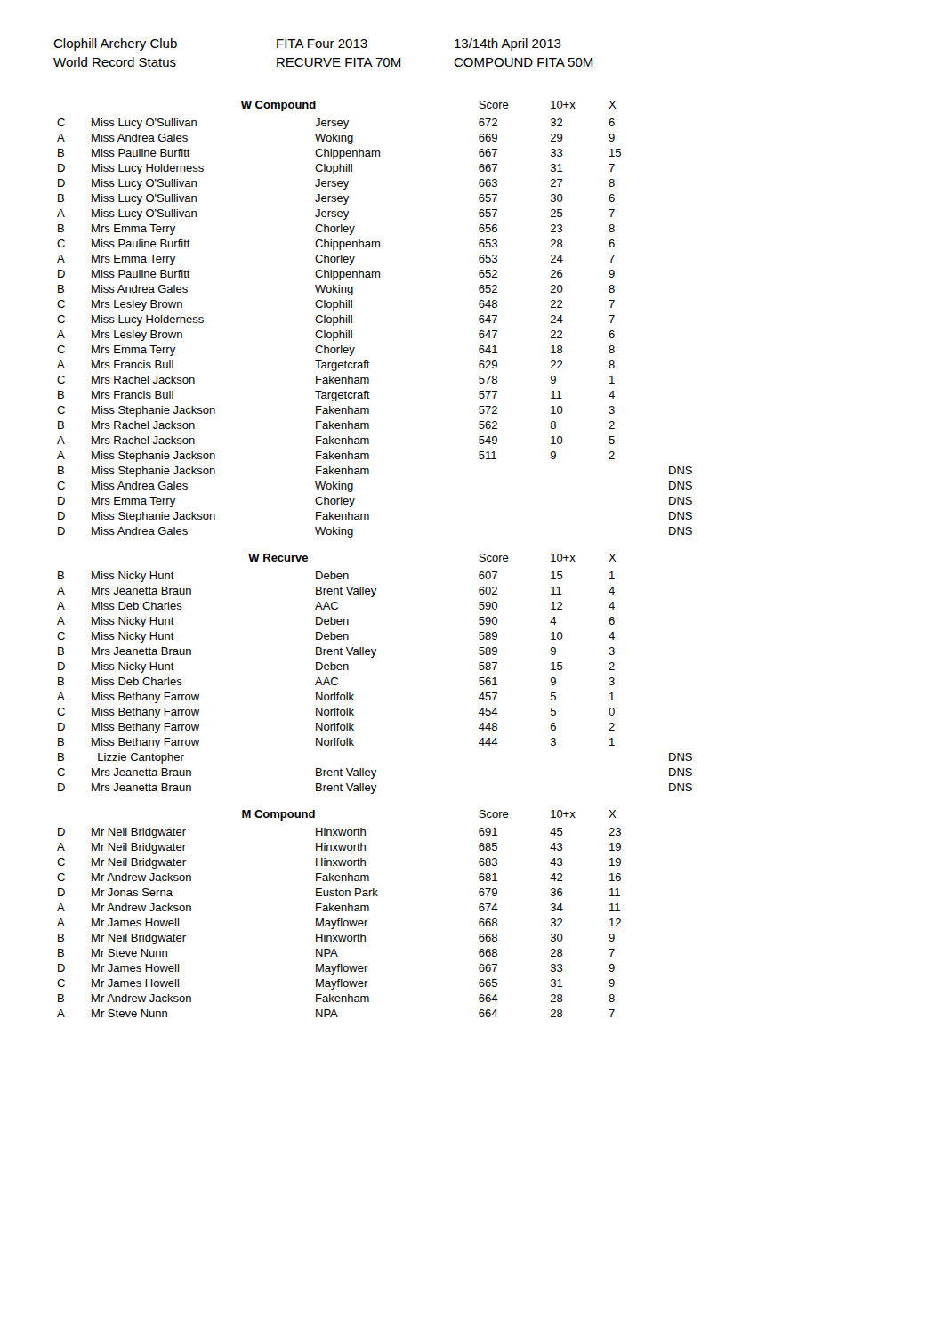Clophill Archery Club FITA Four 2013 13/14th April 2013
World Record Status RECURVE FITA 70M COMPOUND FITA 50M
| | W Compound | Score | 10+x | X | |
| C | Miss Lucy O'Sullivan | Jersey | 672 | 32 | 6 | |
| A | Miss Andrea Gales | Woking | 669 | 29 | 9 | |
| B | Miss Pauline Burfitt | Chippenham | 667 | 33 | 15 | |
| D | Miss Lucy Holderness | Clophill | 667 | 31 | 7 | |
| D | Miss Lucy O'Sullivan | Jersey | 663 | 27 | 8 | |
| B | Miss Lucy O'Sullivan | Jersey | 657 | 30 | 6 | |
| A | Miss Lucy O'Sullivan | Jersey | 657 | 25 | 7 | |
| B | Mrs Emma Terry | Chorley | 656 | 23 | 8 | |
| C | Miss Pauline Burfitt | Chippenham | 653 | 28 | 6 | |
| A | Mrs Emma Terry | Chorley | 653 | 24 | 7 | |
| D | Miss Pauline Burfitt | Chippenham | 652 | 26 | 9 | |
| B | Miss Andrea Gales | Woking | 652 | 20 | 8 | |
| C | Mrs Lesley Brown | Clophill | 648 | 22 | 7 | |
| C | Miss Lucy Holderness | Clophill | 647 | 24 | 7 | |
| A | Mrs Lesley Brown | Clophill | 647 | 22 | 6 | |
| C | Mrs Emma Terry | Chorley | 641 | 18 | 8 | |
| A | Mrs Francis Bull | Targetcraft | 629 | 22 | 8 | |
| C | Mrs Rachel Jackson | Fakenham | 578 | 9 | 1 | |
| B | Mrs Francis Bull | Targetcraft | 577 | 11 | 4 | |
| C | Miss Stephanie Jackson | Fakenham | 572 | 10 | 3 | |
| B | Mrs Rachel Jackson | Fakenham | 562 | 8 | 2 | |
| A | Mrs Rachel Jackson | Fakenham | 549 | 10 | 5 | |
| A | Miss Stephanie Jackson | Fakenham | 511 | 9 | 2 | |
| B | Miss Stephanie Jackson | Fakenham | | | | DNS |
| C | Miss Andrea Gales | Woking | | | | DNS |
| D | Mrs Emma Terry | Chorley | | | | DNS |
| D | Miss Stephanie Jackson | Fakenham | | | | DNS |
| D | Miss Andrea Gales | Woking | | | | DNS |
| | W Recurve | Score | 10+x | X | |
| B | Miss Nicky Hunt | Deben | 607 | 15 | 1 | |
| A | Mrs Jeanetta Braun | Brent Valley | 602 | 11 | 4 | |
| A | Miss Deb Charles | AAC | 590 | 12 | 4 | |
| A | Miss Nicky Hunt | Deben | 590 | 4 | 6 | |
| C | Miss Nicky Hunt | Deben | 589 | 10 | 4 | |
| B | Mrs Jeanetta Braun | Brent Valley | 589 | 9 | 3 | |
| D | Miss Nicky Hunt | Deben | 587 | 15 | 2 | |
| B | Miss Deb Charles | AAC | 561 | 9 | 3 | |
| A | Miss Bethany Farrow | Norlfolk | 457 | 5 | 1 | |
| C | Miss Bethany Farrow | Norlfolk | 454 | 5 | 0 | |
| D | Miss Bethany Farrow | Norlfolk | 448 | 6 | 2 | |
| B | Miss Bethany Farrow | Norlfolk | 444 | 3 | 1 | |
| B | Lizzie Cantopher | | | | | DNS |
| C | Mrs Jeanetta Braun | Brent Valley | | | | DNS |
| D | Mrs Jeanetta Braun | Brent Valley | | | | DNS |
| | M Compound | Score | 10+x | X | |
| D | Mr Neil Bridgwater | Hinxworth | 691 | 45 | 23 | |
| A | Mr Neil Bridgwater | Hinxworth | 685 | 43 | 19 | |
| C | Mr Neil Bridgwater | Hinxworth | 683 | 43 | 19 | |
| C | Mr Andrew Jackson | Fakenham | 681 | 42 | 16 | |
| D | Mr Jonas Serna | Euston Park | 679 | 36 | 11 | |
| A | Mr Andrew Jackson | Fakenham | 674 | 34 | 11 | |
| A | Mr James Howell | Mayflower | 668 | 32 | 12 | |
| B | Mr Neil Bridgwater | Hinxworth | 668 | 30 | 9 | |
| B | Mr Steve Nunn | NPA | 668 | 28 | 7 | |
| D | Mr James Howell | Mayflower | 667 | 33 | 9 | |
| C | Mr James Howell | Mayflower | 665 | 31 | 9 | |
| B | Mr Andrew Jackson | Fakenham | 664 | 28 | 8 | |
| A | Mr Steve Nunn | NPA | 664 | 28 | 7 | |